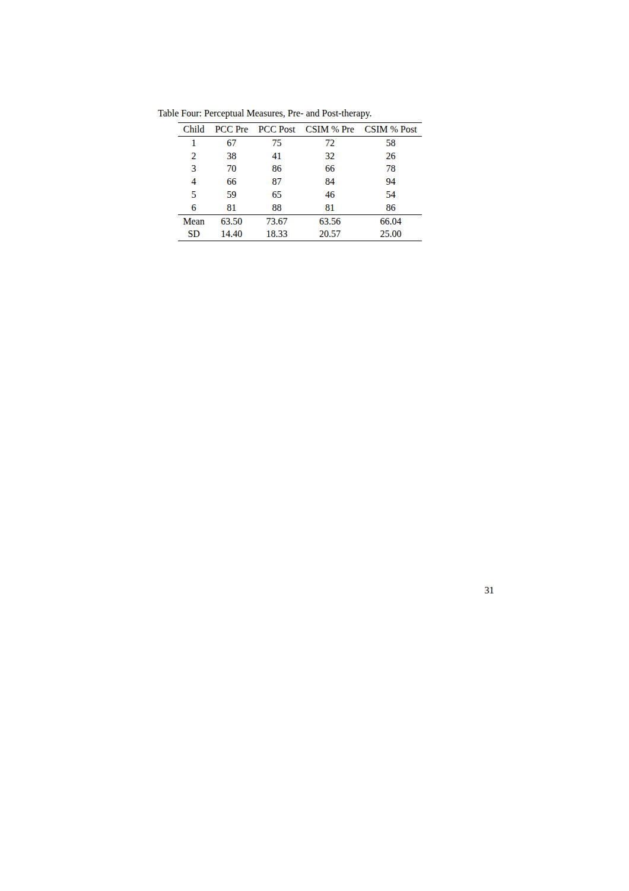Table Four: Perceptual Measures, Pre- and Post-therapy.
| Child | PCC Pre | PCC Post | CSIM % Pre | CSIM % Post |
| --- | --- | --- | --- | --- |
| 1 | 67 | 75 | 72 | 58 |
| 2 | 38 | 41 | 32 | 26 |
| 3 | 70 | 86 | 66 | 78 |
| 4 | 66 | 87 | 84 | 94 |
| 5 | 59 | 65 | 46 | 54 |
| 6 | 81 | 88 | 81 | 86 |
| Mean | 63.50 | 73.67 | 63.56 | 66.04 |
| SD | 14.40 | 18.33 | 20.57 | 25.00 |
31